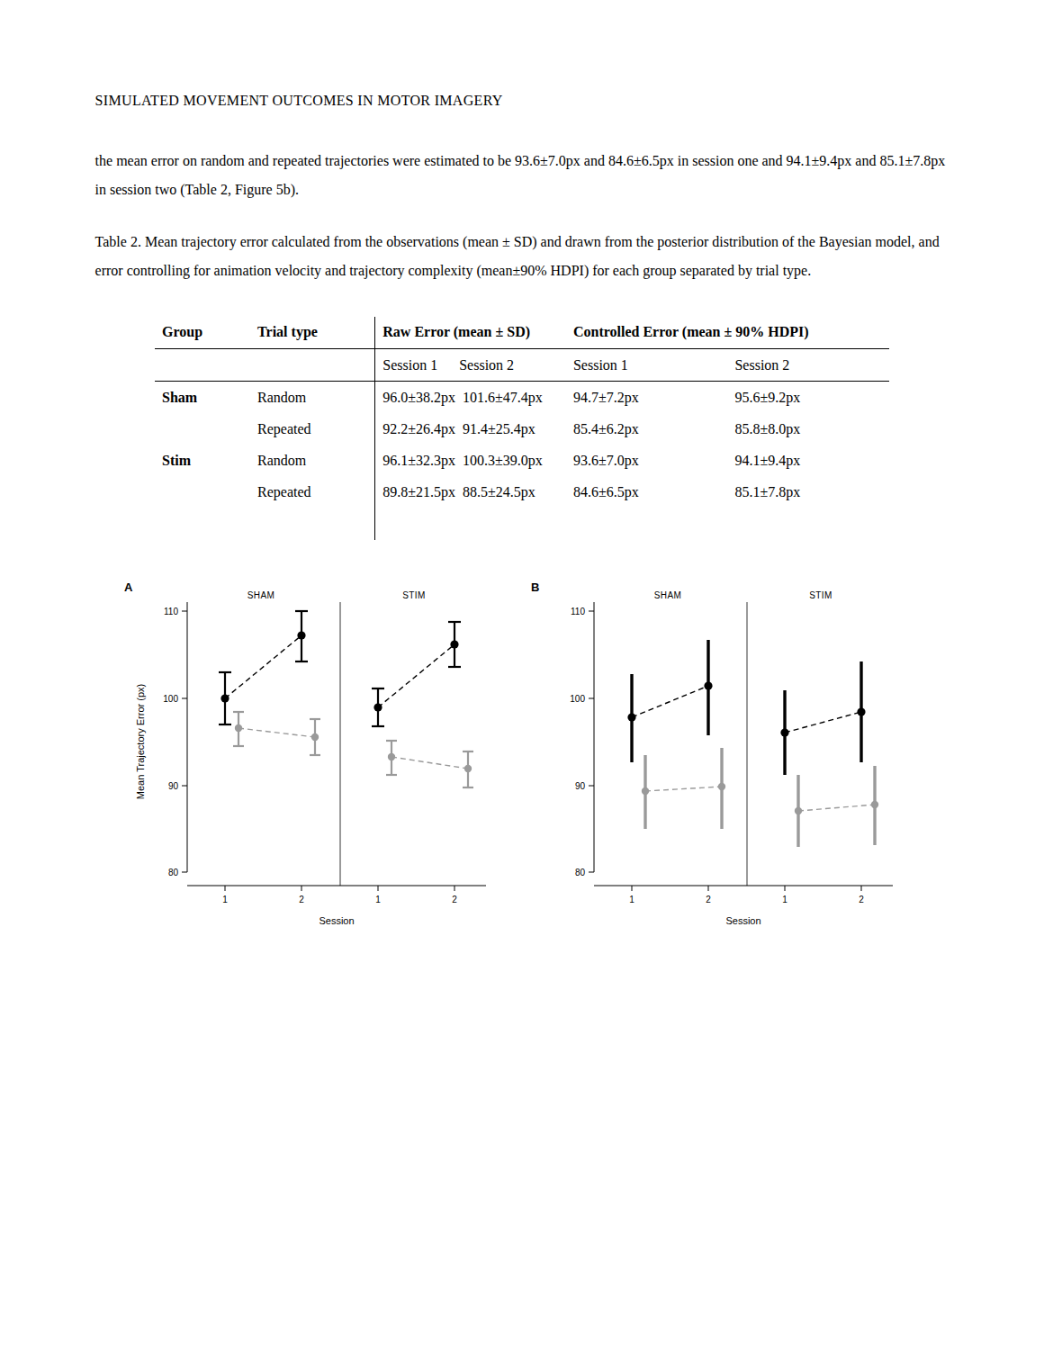SIMULATED MOVEMENT OUTCOMES IN MOTOR IMAGERY
the mean error on random and repeated trajectories were estimated to be 93.6±7.0px and 84.6±6.5px in session one and 94.1±9.4px and 85.1±7.8px in session two (Table 2, Figure 5b).
Table 2. Mean trajectory error calculated from the observations (mean ± SD) and drawn from the posterior distribution of the Bayesian model, and error controlling for animation velocity and trajectory complexity (mean±90% HDPI) for each group separated by trial type.
| Group | Trial type | Raw Error (mean ± SD) | Controlled Error (mean ± 90% HDPI) |
| --- | --- | --- | --- |
| | | Session 1 Session 2 | Session 1 | Session 2 |
| Sham | Random | 96.0±38.2px 101.6±47.4px | 94.7±7.2px | 95.6±9.2px |
| | Repeated | 92.2±26.4px 91.4±25.4px | 85.4±6.2px | 85.8±8.0px |
| Stim | Random | 96.1±32.3px 100.3±39.0px | 93.6±7.0px | 94.1±9.4px |
| | Repeated | 89.8±21.5px 88.5±24.5px | 84.6±6.5px | 85.1±7.8px |
A B 110 100 90 80 Mean Trajectory Error (px) SHAM STIM 1 2 1 2 Session 110 100 90 80 SHAM STIM 1 2 1 2 Session